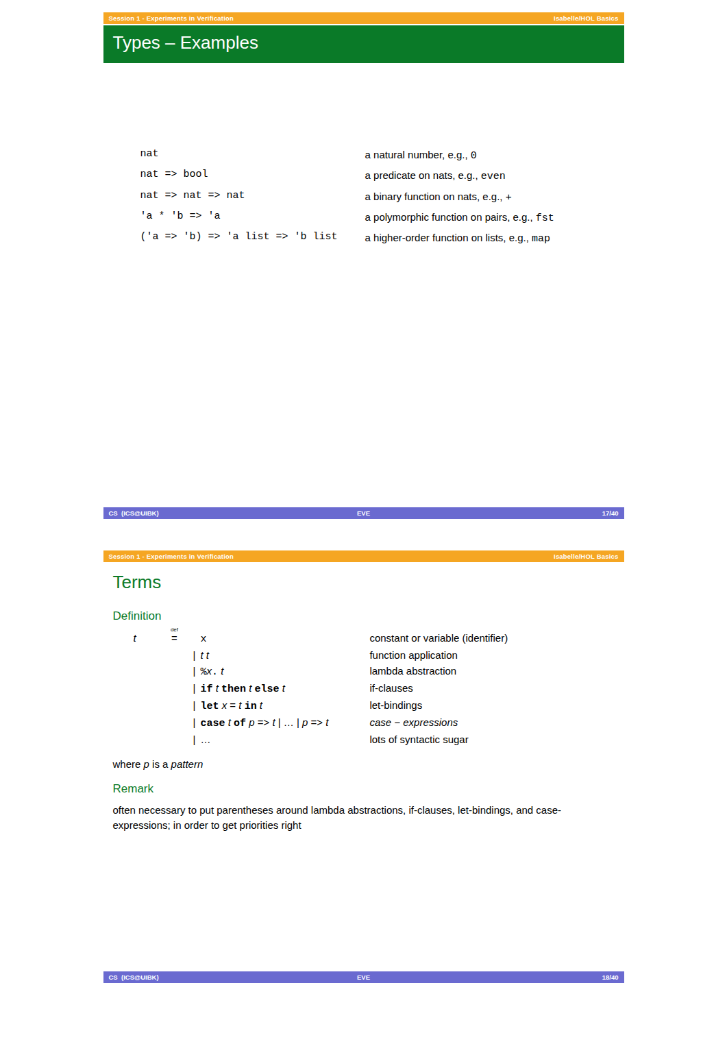Session 1 - Experiments in Verification Isabelle/HOL Basics
Types – Examples
| nat | a natural number, e.g., 0 |
| nat => bool | a predicate on nats, e.g., even |
| nat => nat => nat | a binary function on nats, e.g., + |
| 'a * 'b => 'a | a polymorphic function on pairs, e.g., fst |
| ('a => 'b) => 'a list => 'b list | a higher-order function on lists, e.g., map |
CS (ICS@UIBK) EVE 17/40
Session 1 - Experiments in Verification Isabelle/HOL Basics
Terms
Definition
| t | def = | | x | constant or variable (identifier) |
| | | / | t t | function application |
| | | / | % x . t | lambda abstraction |
| | | / | if t then t else t | if-clauses |
| | | / | let x = t in t | let-bindings |
| | | / | case t of p => t / … / p => t | case − expressions |
| | | / | … | lots of syntactic sugar |
where p is a pattern
Remark
often necessary to put parentheses around lambda abstractions, if-clauses, let-bindings, and case-expressions; in order to get priorities right
CS (ICS@UIBK) EVE 18/40